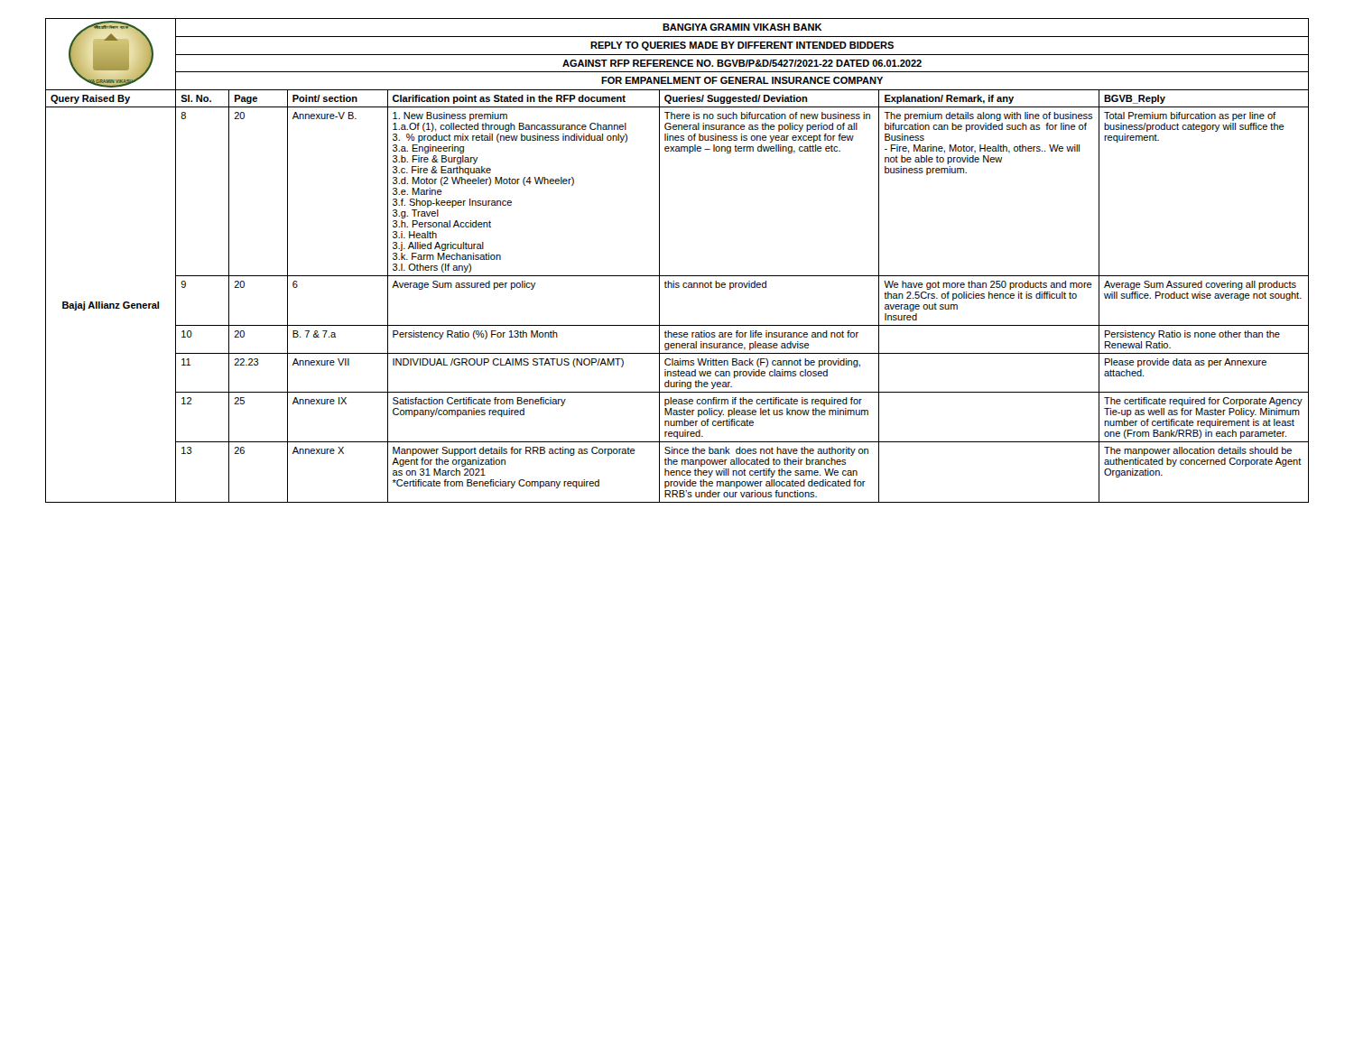| বঙ্গীয় গ্রামীণ বিকাশ ব্যাংক BANGIYA GRAMIN VIKASH BANK | BANGIYA GRAMIN VIKASH BANK |
| REPLY TO QUERIES MADE BY DIFFERENT INTENDED BIDDERS |
| AGAINST RFP REFERENCE NO. BGVB/P&D/5427/2021-22 DATED 06.01.2022 |
| FOR EMPANELMENT OF GENERAL INSURANCE COMPANY |
| Query Raised By | Sl. No. | Page | Point/ section | Clarification point as Stated in the RFP document | Queries/ Suggested/ Deviation | Explanation/ Remark, if any | BGVB_Reply |
| Bajaj Allianz General | 8 | 20 | Annexure-V B. | 1. New Business premium 1.a.Of (1), collected through Bancassurance Channel 3. % product mix retail (new business individual only) 3.a. Engineering 3.b. Fire & Burglary 3.c. Fire & Earthquake 3.d. Motor (2 Wheeler) Motor (4 Wheeler) 3.e. Marine 3.f. Shop-keeper Insurance 3.g. Travel 3.h. Personal Accident 3.i. Health 3.j. Allied Agricultural 3.k. Farm Mechanisation 3.l. Others (If any) | There is no such bifurcation of new business in General insurance as the policy period of all lines of business is one year except for few example – long term dwelling, cattle etc. | The premium details along with line of business bifurcation can be provided such as for line of Business - Fire, Marine, Motor, Health, others.. We will not be able to provide New business premium. | Total Premium bifurcation as per line of business/product category will suffice the requirement. |
| 9 | 20 | 6 | Average Sum assured per policy | this cannot be provided | We have got more than 250 products and more than 2.5Crs. of policies hence it is difficult to average out sum Insured | Average Sum Assured covering all products will suffice. Product wise average not sought. |
| 10 | 20 | B. 7 & 7.a | Persistency Ratio (%) For 13th Month | these ratios are for life insurance and not for general insurance, please advise | | Persistency Ratio is none other than the Renewal Ratio. |
| 11 | 22.23 | Annexure VII | INDIVIDUAL /GROUP CLAIMS STATUS (NOP/AMT) | Claims Written Back (F) cannot be providing, instead we can provide claims closed during the year. | | Please provide data as per Annexure attached. |
| 12 | 25 | Annexure IX | Satisfaction Certificate from Beneficiary Company/companies required | please confirm if the certificate is required for Master policy. please let us know the minimum number of certificate required. | | The certificate required for Corporate Agency Tie-up as well as for Master Policy. Minimum number of certificate requirement is at least one (From Bank/RRB) in each parameter. |
| 13 | 26 | Annexure X | Manpower Support details for RRB acting as Corporate Agent for the organization as on 31 March 2021 *Certificate from Beneficiary Company required | Since the bank does not have the authority on the manpower allocated to their branches hence they will not certify the same. We can provide the manpower allocated dedicated for RRB’s under our various functions. | | The manpower allocation details should be authenticated by concerned Corporate Agent Organization. |